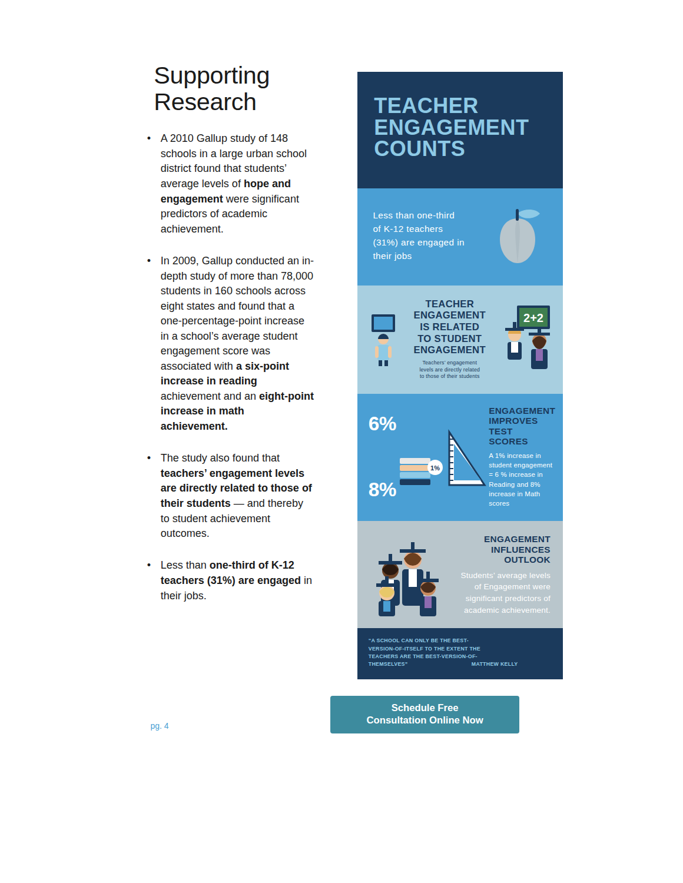Supporting Research
A 2010 Gallup study of 148 schools in a large urban school district found that students’ average levels of hope and engagement were significant predictors of academic achievement.
In 2009, Gallup conducted an in-depth study of more than 78,000 students in 160 schools across eight states and found that a one-percentage-point increase in a school’s average student engagement score was associated with a six-point increase in reading achievement and an eight-point increase in math achievement.
The study also found that teachers’ engagement levels are directly related to those of their students — and thereby to student achievement outcomes.
Less than one-third of K-12 teachers (31%) are engaged in their jobs.
Teacher
Engagement
Counts
Less than one-third
of K-12 teachers
(31%) are engaged in
their jobs
Teacher
Engagement
is Related
to Student
Engagement
Teachers’ engagement
levels are directly related
to those of their students
2+2
6% 8%
1%
Engagement
Improves Test
Scores
A 1% increase in student engagement = 6 % increase in Reading and 8% increase in Math scores
Engagement
Influences
Outlook
Students’ average levels of Engagement were significant predictors of academic achievement.
“A school can only be the best-
version-of-itself to the extent the
teachers are the best-version-of-
themselves” Matthew Kelly
pg. 4 Schedule Free
Consultation Online Now